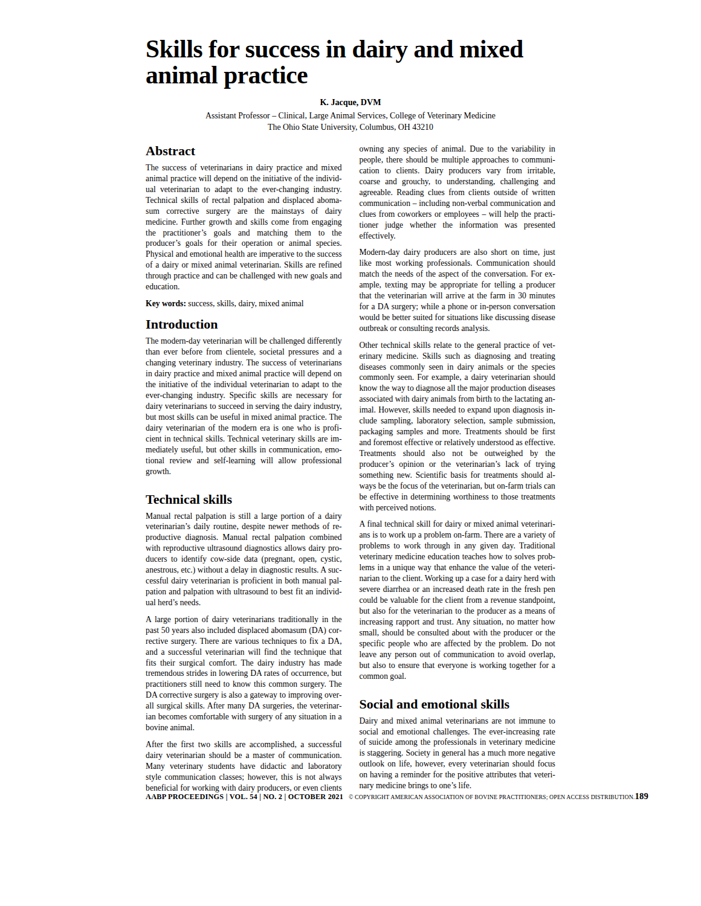Skills for success in dairy and mixed animal practice
K. Jacque, DVM
Assistant Professor – Clinical, Large Animal Services, College of Veterinary Medicine
The Ohio State University, Columbus, OH 43210
Abstract
The success of veterinarians in dairy practice and mixed animal practice will depend on the initiative of the individual veterinarian to adapt to the ever-changing industry. Technical skills of rectal palpation and displaced abomasum corrective surgery are the mainstays of dairy medicine. Further growth and skills come from engaging the practitioner’s goals and matching them to the producer’s goals for their operation or animal species. Physical and emotional health are imperative to the success of a dairy or mixed animal veterinarian. Skills are refined through practice and can be challenged with new goals and education.
Key words: success, skills, dairy, mixed animal
Introduction
The modern-day veterinarian will be challenged differently than ever before from clientele, societal pressures and a changing veterinary industry. The success of veterinarians in dairy practice and mixed animal practice will depend on the initiative of the individual veterinarian to adapt to the ever-changing industry. Specific skills are necessary for dairy veterinarians to succeed in serving the dairy industry, but most skills can be useful in mixed animal practice. The dairy veterinarian of the modern era is one who is proficient in technical skills. Technical veterinary skills are immediately useful, but other skills in communication, emotional review and self-learning will allow professional growth.
Technical skills
Manual rectal palpation is still a large portion of a dairy veterinarian’s daily routine, despite newer methods of reproductive diagnosis. Manual rectal palpation combined with reproductive ultrasound diagnostics allows dairy producers to identify cow-side data (pregnant, open, cystic, anestrous, etc.) without a delay in diagnostic results. A successful dairy veterinarian is proficient in both manual palpation and palpation with ultrasound to best fit an individual herd’s needs.
A large portion of dairy veterinarians traditionally in the past 50 years also included displaced abomasum (DA) corrective surgery. There are various techniques to fix a DA, and a successful veterinarian will find the technique that fits their surgical comfort. The dairy industry has made tremendous strides in lowering DA rates of occurrence, but practitioners still need to know this common surgery. The DA corrective surgery is also a gateway to improving overall surgical skills. After many DA surgeries, the veterinarian becomes comfortable with surgery of any situation in a bovine animal.
After the first two skills are accomplished, a successful dairy veterinarian should be a master of communication. Many veterinary students have didactic and laboratory style communication classes; however, this is not always beneficial for working with dairy producers, or even clients owning any species of animal. Due to the variability in people, there should be multiple approaches to communication to clients. Dairy producers vary from irritable, coarse and grouchy, to understanding, challenging and agreeable. Reading clues from clients outside of written communication – including non-verbal communication and clues from coworkers or employees – will help the practitioner judge whether the information was presented effectively.
Modern-day dairy producers are also short on time, just like most working professionals. Communication should match the needs of the aspect of the conversation. For example, texting may be appropriate for telling a producer that the veterinarian will arrive at the farm in 30 minutes for a DA surgery; while a phone or in-person conversation would be better suited for situations like discussing disease outbreak or consulting records analysis.
Other technical skills relate to the general practice of veterinary medicine. Skills such as diagnosing and treating diseases commonly seen in dairy animals or the species commonly seen. For example, a dairy veterinarian should know the way to diagnose all the major production diseases associated with dairy animals from birth to the lactating animal. However, skills needed to expand upon diagnosis include sampling, laboratory selection, sample submission, packaging samples and more. Treatments should be first and foremost effective or relatively understood as effective. Treatments should also not be outweighed by the producer’s opinion or the veterinarian’s lack of trying something new. Scientific basis for treatments should always be the focus of the veterinarian, but on-farm trials can be effective in determining worthiness to those treatments with perceived notions.
A final technical skill for dairy or mixed animal veterinarians is to work up a problem on-farm. There are a variety of problems to work through in any given day. Traditional veterinary medicine education teaches how to solves problems in a unique way that enhance the value of the veterinarian to the client. Working up a case for a dairy herd with severe diarrhea or an increased death rate in the fresh pen could be valuable for the client from a revenue standpoint, but also for the veterinarian to the producer as a means of increasing rapport and trust. Any situation, no matter how small, should be consulted about with the producer or the specific people who are affected by the problem. Do not leave any person out of communication to avoid overlap, but also to ensure that everyone is working together for a common goal.
Social and emotional skills
Dairy and mixed animal veterinarians are not immune to social and emotional challenges. The ever-increasing rate of suicide among the professionals in veterinary medicine is staggering. Society in general has a much more negative outlook on life, however, every veterinarian should focus on having a reminder for the positive attributes that veterinary medicine brings to one’s life.
AABP PROCEEDINGS | VOL. 54 | NO. 2 | OCTOBER 2021 © COPYRIGHT AMERICAN ASSOCIATION OF BOVINE PRACTITIONERS; OPEN ACCESS DISTRIBUTION. 189